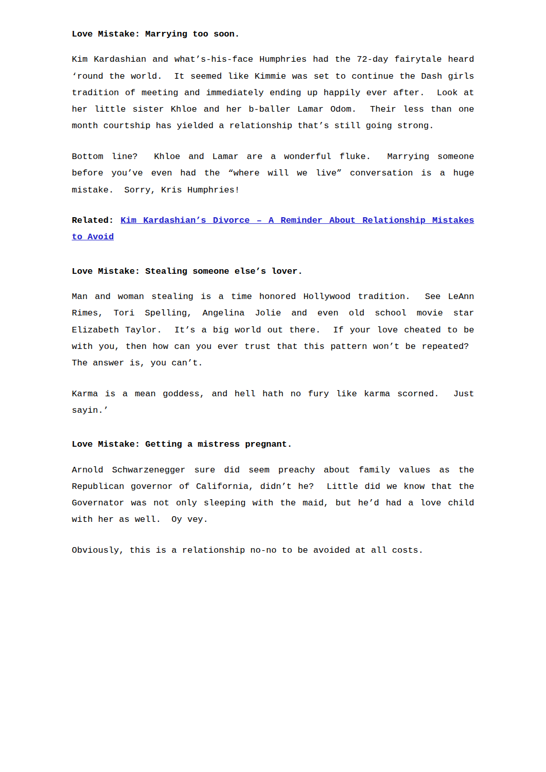Love Mistake: Marrying too soon.
Kim Kardashian and what’s-his-face Humphries had the 72-day fairytale heard ‘round the world. It seemed like Kimmie was set to continue the Dash girls tradition of meeting and immediately ending up happily ever after. Look at her little sister Khloe and her b-baller Lamar Odom. Their less than one month courtship has yielded a relationship that’s still going strong.
Bottom line? Khloe and Lamar are a wonderful fluke. Marrying someone before you’ve even had the “where will we live” conversation is a huge mistake. Sorry, Kris Humphries!
Related: Kim Kardashian’s Divorce – A Reminder About Relationship Mistakes to Avoid
Love Mistake: Stealing someone else’s lover.
Man and woman stealing is a time honored Hollywood tradition. See LeAnn Rimes, Tori Spelling, Angelina Jolie and even old school movie star Elizabeth Taylor. It’s a big world out there. If your love cheated to be with you, then how can you ever trust that this pattern won’t be repeated? The answer is, you can’t.
Karma is a mean goddess, and hell hath no fury like karma scorned. Just sayin.’
Love Mistake: Getting a mistress pregnant.
Arnold Schwarzenegger sure did seem preachy about family values as the Republican governor of California, didn’t he? Little did we know that the Governator was not only sleeping with the maid, but he’d had a love child with her as well. Oy vey.
Obviously, this is a relationship no-no to be avoided at all costs.